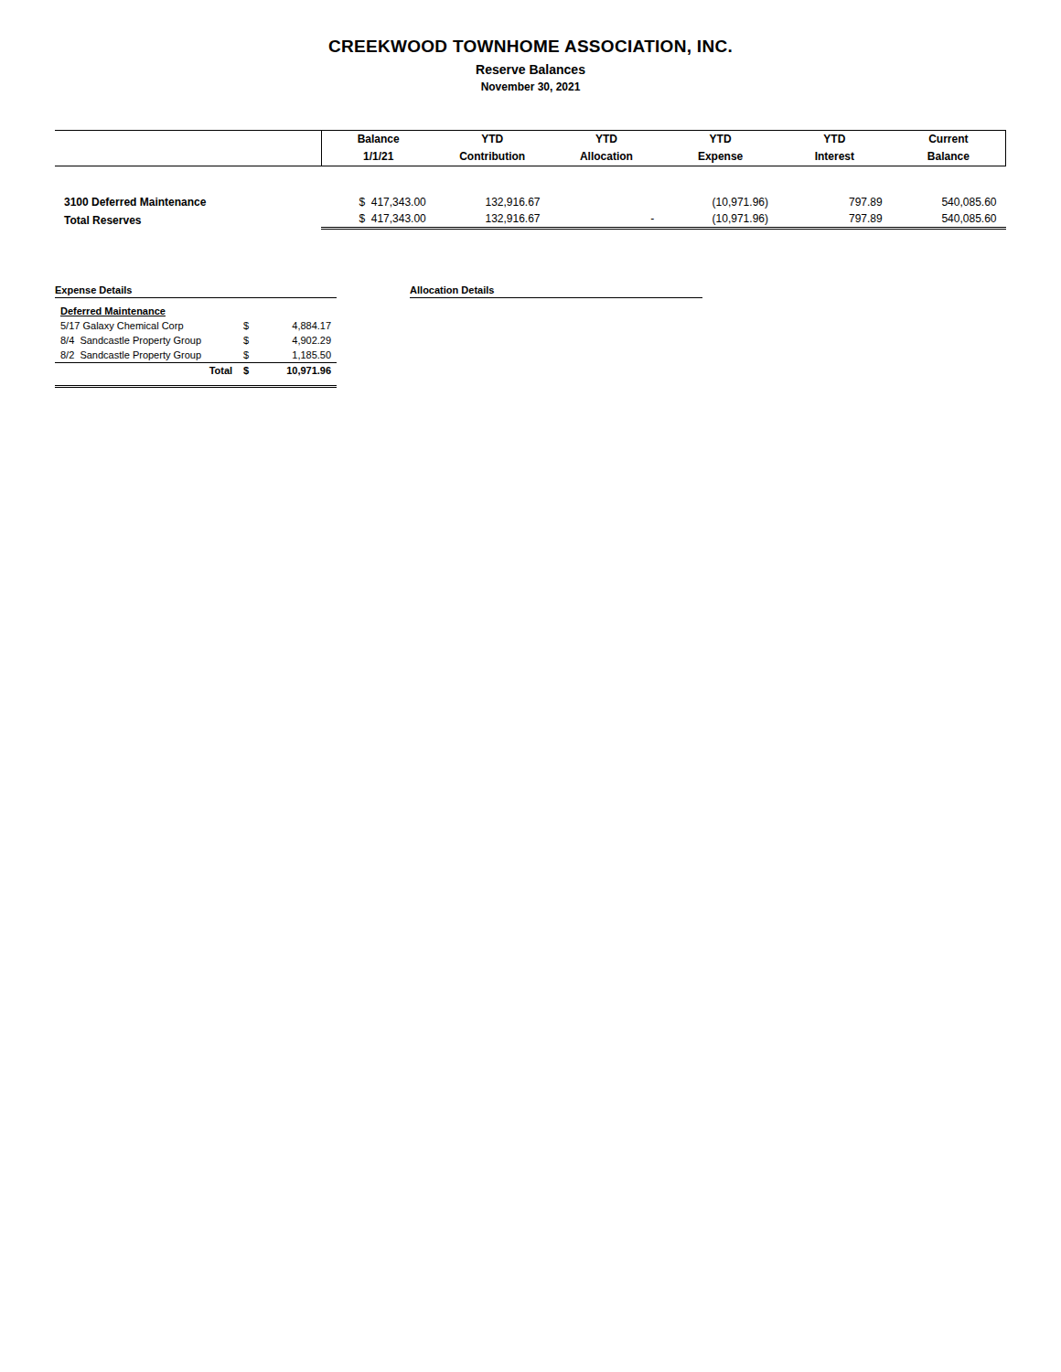CREEKWOOD TOWNHOME ASSOCIATION, INC.
Reserve Balances
November 30, 2021
| | Balance | YTD | YTD | YTD | YTD | Current |
| --- | --- | --- | --- | --- | --- | --- |
| | 1/1/21 | Contribution | Allocation | Expense | Interest | Balance |
| 3100 Deferred Maintenance | $ 417,343.00 | 132,916.67 | | (10,971.96) | 797.89 | 540,085.60 |
| Total Reserves | $ 417,343.00 | 132,916.67 | - | (10,971.96) | 797.89 | 540,085.60 |
Expense Details
| Deferred Maintenance |
| 5/17 Galaxy Chemical Corp | $ | 4,884.17 |
| 8/4 Sandcastle Property Group | $ | 4,902.29 |
| 8/2 Sandcastle Property Group | $ | 1,185.50 |
| Total | $ | 10,971.96 |
Allocation Details